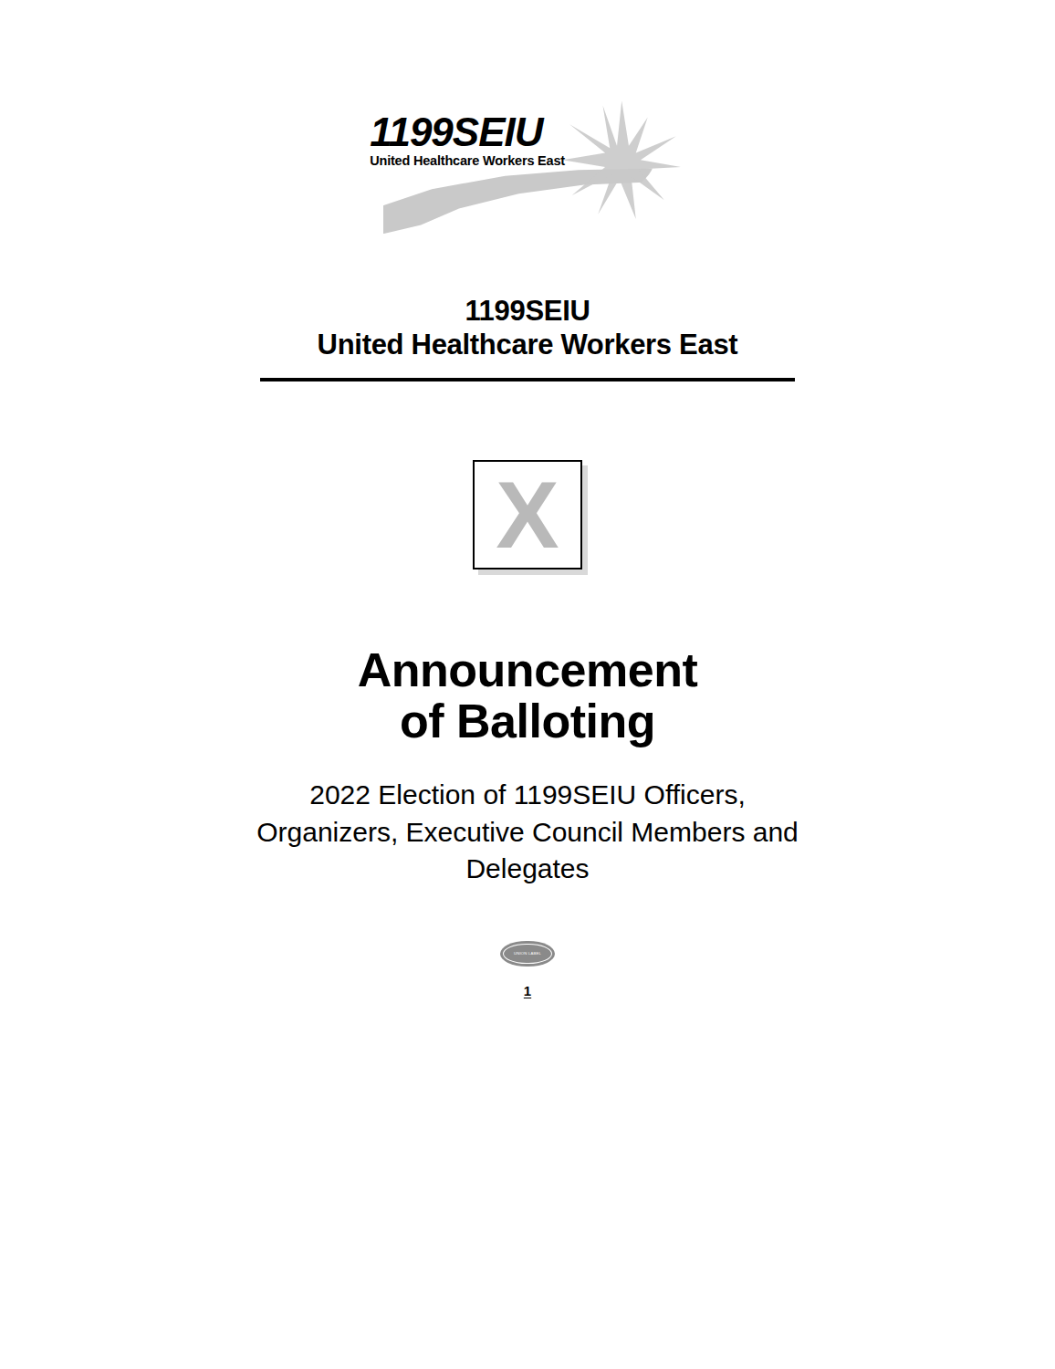1199SEIU
United Healthcare Workers East
1199SEIU
United Healthcare Workers East
X
Announcement
of Balloting
2022 Election of 1199SEIU Officers, Organizers, Executive Council Members and Delegates
Union Label
1